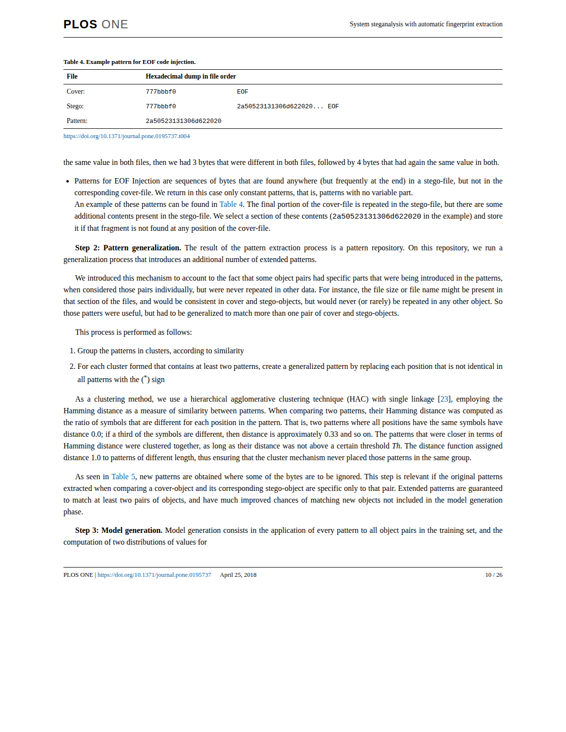PLOS ONE
System steganalysis with automatic fingerprint extraction
Table 4. Example pattern for EOF code injection.
| File | Hexadecimal dump in file order |
| --- | --- |
| Cover: | 777bbbf0 | EOF |
| Stego: | 777bbbf0 | 2a50523131306d622020... EOF |
| Pattern: | 2a50523131306d622020 |
https://doi.org/10.1371/journal.pone.0195737.t004
the same value in both files, then we had 3 bytes that were different in both files, followed by 4 bytes that had again the same value in both.
Patterns for EOF Injection are sequences of bytes that are found anywhere (but frequently at the end) in a stego-file, but not in the corresponding cover-file. We return in this case only constant patterns, that is, patterns with no variable part.
An example of these patterns can be found in Table 4. The final portion of the cover-file is repeated in the stego-file, but there are some additional contents present in the stego-file. We select a section of these contents (2a50523131306d622020 in the example) and store it if that fragment is not found at any position of the cover-file.
Step 2: Pattern generalization. The result of the pattern extraction process is a pattern repository. On this repository, we run a generalization process that introduces an additional number of extended patterns.
We introduced this mechanism to account to the fact that some object pairs had specific parts that were being introduced in the patterns, when considered those pairs individually, but were never repeated in other data. For instance, the file size or file name might be present in that section of the files, and would be consistent in cover and stego-objects, but would never (or rarely) be repeated in any other object. So those patters were useful, but had to be generalized to match more than one pair of cover and stego-objects.
This process is performed as follows:
Group the patterns in clusters, according to similarity
For each cluster formed that contains at least two patterns, create a generalized pattern by replacing each position that is not identical in all patterns with the (*) sign
As a clustering method, we use a hierarchical agglomerative clustering technique (HAC) with single linkage [23], employing the Hamming distance as a measure of similarity between patterns. When comparing two patterns, their Hamming distance was computed as the ratio of symbols that are different for each position in the pattern. That is, two patterns where all positions have the same symbols have distance 0.0; if a third of the symbols are different, then distance is approximately 0.33 and so on. The patterns that were closer in terms of Hamming distance were clustered together, as long as their distance was not above a certain threshold Th. The distance function assigned distance 1.0 to patterns of different length, thus ensuring that the cluster mechanism never placed those patterns in the same group.
As seen in Table 5, new patterns are obtained where some of the bytes are to be ignored. This step is relevant if the original patterns extracted when comparing a cover-object and its corresponding stego-object are specific only to that pair. Extended patterns are guaranteed to match at least two pairs of objects, and have much improved chances of matching new objects not included in the model generation phase.
Step 3: Model generation. Model generation consists in the application of every pattern to all object pairs in the training set, and the computation of two distributions of values for
PLOS ONE | https://doi.org/10.1371/journal.pone.0195737 April 25, 2018
10 / 26